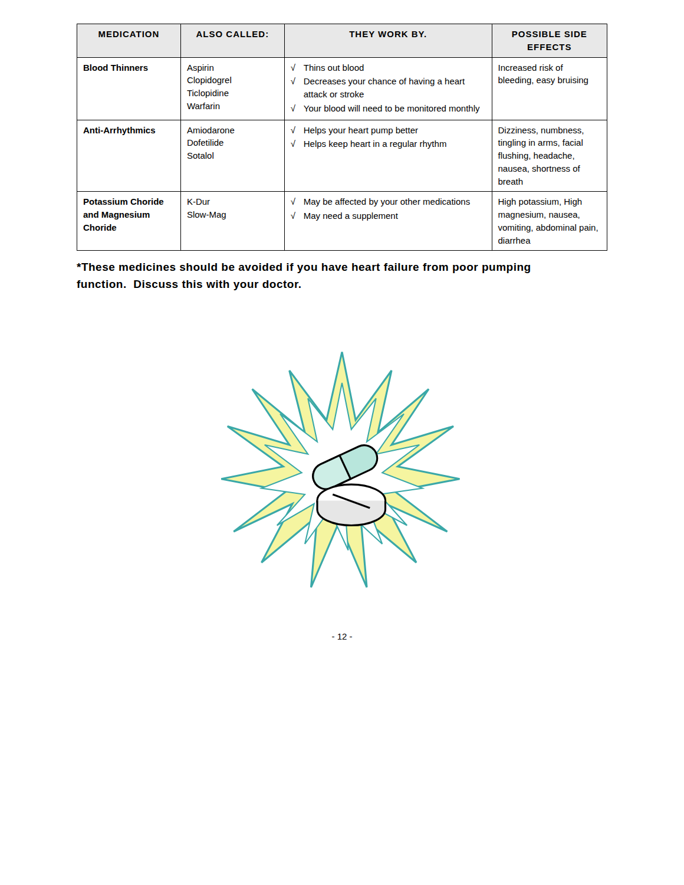| MEDICATION | ALSO CALLED: | THEY WORK BY. | POSSIBLE SIDE EFFECTS |
| --- | --- | --- | --- |
| Blood Thinners | Aspirin Clopidogrel Ticlopidine Warfarin | Thins out blood Decreases your chance of having a heart attack or stroke Your blood will need to be monitored monthly | Increased risk of bleeding, easy bruising |
| Anti-Arrhythmics | Amiodarone Dofetilide Sotalol | Helps your heart pump better Helps keep heart in a regular rhythm | Dizziness, numbness, tingling in arms, facial flushing, headache, nausea, shortness of breath |
| Potassium Choride and Magnesium Choride | K-Dur Slow-Mag | May be affected by your other medications May need a supplement | High potassium, High magnesium, nausea, vomiting, abdominal pain, diarrhea |
*These medicines should be avoided if you have heart failure from poor pumping function. Discuss this with your doctor.
- 12 -